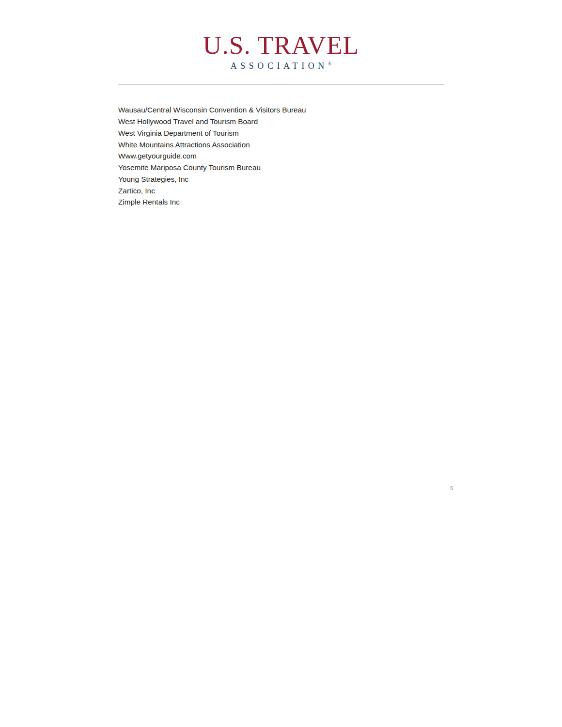U.S. TRAVEL
ASSOCIATION®
Wausau/Central Wisconsin Convention & Visitors Bureau
West Hollywood Travel and Tourism Board
West Virginia Department of Tourism
White Mountains Attractions Association
Www.getyourguide.com
Yosemite Mariposa County Tourism Bureau
Young Strategies, Inc
Zartico, Inc
Zimple Rentals Inc
5